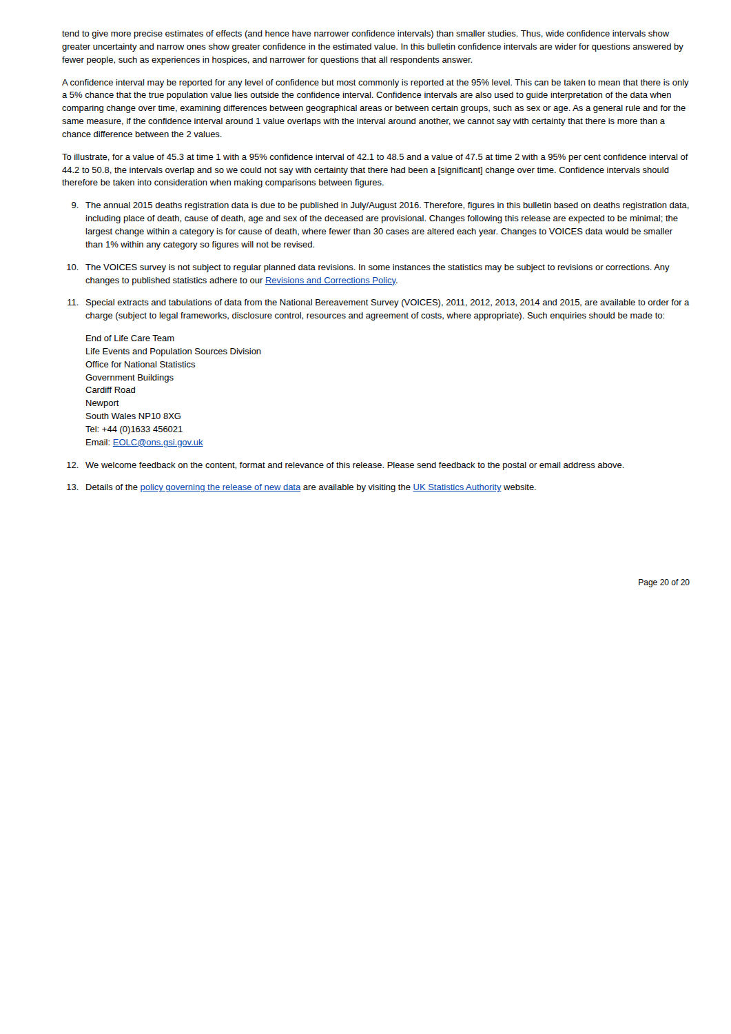tend to give more precise estimates of effects (and hence have narrower confidence intervals) than smaller studies. Thus, wide confidence intervals show greater uncertainty and narrow ones show greater confidence in the estimated value. In this bulletin confidence intervals are wider for questions answered by fewer people, such as experiences in hospices, and narrower for questions that all respondents answer.
A confidence interval may be reported for any level of confidence but most commonly is reported at the 95% level. This can be taken to mean that there is only a 5% chance that the true population value lies outside the confidence interval. Confidence intervals are also used to guide interpretation of the data when comparing change over time, examining differences between geographical areas or between certain groups, such as sex or age. As a general rule and for the same measure, if the confidence interval around 1 value overlaps with the interval around another, we cannot say with certainty that there is more than a chance difference between the 2 values.
To illustrate, for a value of 45.3 at time 1 with a 95% confidence interval of 42.1 to 48.5 and a value of 47.5 at time 2 with a 95% per cent confidence interval of 44.2 to 50.8, the intervals overlap and so we could not say with certainty that there had been a [significant] change over time. Confidence intervals should therefore be taken into consideration when making comparisons between figures.
The annual 2015 deaths registration data is due to be published in July/August 2016. Therefore, figures in this bulletin based on deaths registration data, including place of death, cause of death, age and sex of the deceased are provisional. Changes following this release are expected to be minimal; the largest change within a category is for cause of death, where fewer than 30 cases are altered each year. Changes to VOICES data would be smaller than 1% within any category so figures will not be revised.
The VOICES survey is not subject to regular planned data revisions. In some instances the statistics may be subject to revisions or corrections. Any changes to published statistics adhere to our Revisions and Corrections Policy.
Special extracts and tabulations of data from the National Bereavement Survey (VOICES), 2011, 2012, 2013, 2014 and 2015, are available to order for a charge (subject to legal frameworks, disclosure control, resources and agreement of costs, where appropriate). Such enquiries should be made to:
End of Life Care Team
Life Events and Population Sources Division
Office for National Statistics
Government Buildings
Cardiff Road
Newport
South Wales NP10 8XG
Tel: +44 (0)1633 456021
Email: EOLC@ons.gsi.gov.uk
We welcome feedback on the content, format and relevance of this release. Please send feedback to the postal or email address above.
Details of the policy governing the release of new data are available by visiting the UK Statistics Authority website.
Page 20 of 20